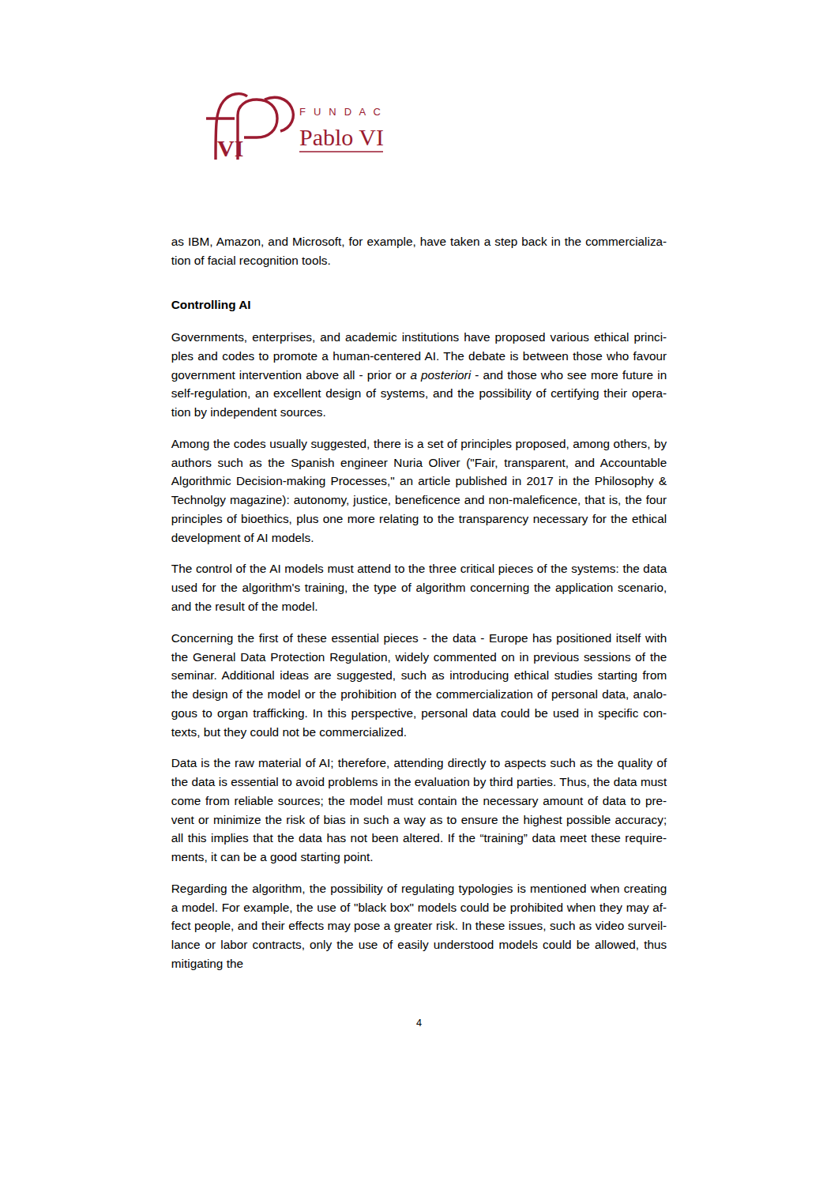VI F U N D A C I Ó N Pablo VI
as IBM, Amazon, and Microsoft, for example, have taken a step back in the commercialization of facial recognition tools.
Controlling AI
Governments, enterprises, and academic institutions have proposed various ethical principles and codes to promote a human-centered AI. The debate is between those who favour government intervention above all - prior or a posteriori - and those who see more future in self-regulation, an excellent design of systems, and the possibility of certifying their operation by independent sources.
Among the codes usually suggested, there is a set of principles proposed, among others, by authors such as the Spanish engineer Nuria Oliver ("Fair, transparent, and Accountable Algorithmic Decision-making Processes," an article published in 2017 in the Philosophy & Technolgy magazine): autonomy, justice, beneficence and non-maleficence, that is, the four principles of bioethics, plus one more relating to the transparency necessary for the ethical development of AI models.
The control of the AI models must attend to the three critical pieces of the systems: the data used for the algorithm's training, the type of algorithm concerning the application scenario, and the result of the model.
Concerning the first of these essential pieces - the data - Europe has positioned itself with the General Data Protection Regulation, widely commented on in previous sessions of the seminar. Additional ideas are suggested, such as introducing ethical studies starting from the design of the model or the prohibition of the commercialization of personal data, analogous to organ trafficking. In this perspective, personal data could be used in specific contexts, but they could not be commercialized.
Data is the raw material of AI; therefore, attending directly to aspects such as the quality of the data is essential to avoid problems in the evaluation by third parties. Thus, the data must come from reliable sources; the model must contain the necessary amount of data to prevent or minimize the risk of bias in such a way as to ensure the highest possible accuracy; all this implies that the data has not been altered. If the “training” data meet these requirements, it can be a good starting point.
Regarding the algorithm, the possibility of regulating typologies is mentioned when creating a model. For example, the use of "black box" models could be prohibited when they may affect people, and their effects may pose a greater risk. In these issues, such as video surveillance or labor contracts, only the use of easily understood models could be allowed, thus mitigating the
4